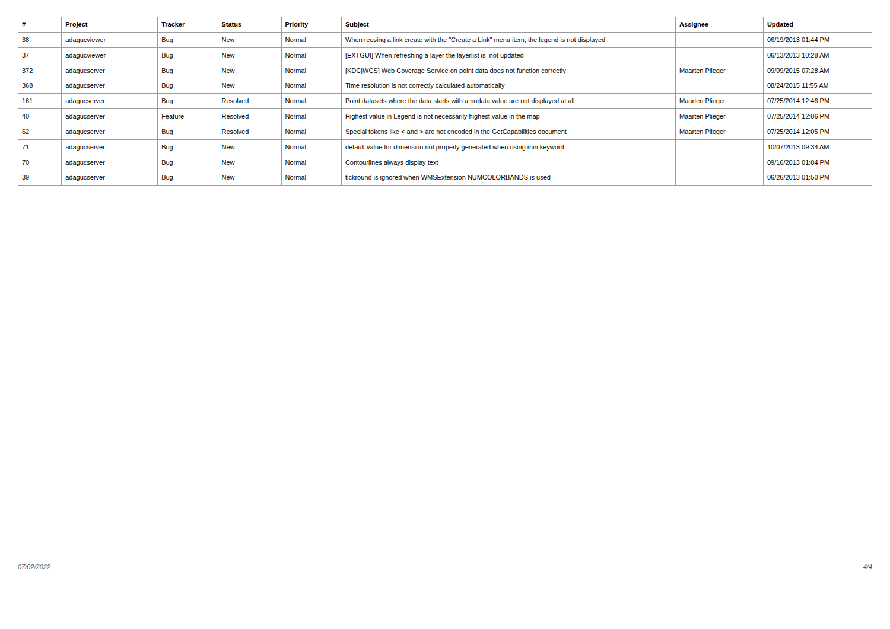| # | Project | Tracker | Status | Priority | Subject | Assignee | Updated |
| --- | --- | --- | --- | --- | --- | --- | --- |
| 38 | adagucviewer | Bug | New | Normal | When reusing a link create with the "Create a Link" menu item, the legend is not displayed | | 06/19/2013 01:44 PM |
| 37 | adagucviewer | Bug | New | Normal | [EXTGUI] When refreshing a layer the layerlist is not updated | | 06/13/2013 10:28 AM |
| 372 | adagucserver | Bug | New | Normal | [KDC/WCS] Web Coverage Service on point data does not function correctly | Maarten Plieger | 09/09/2015 07:28 AM |
| 368 | adagucserver | Bug | New | Normal | Time resolution is not correctly calculated automatically | | 08/24/2015 11:55 AM |
| 161 | adagucserver | Bug | Resolved | Normal | Point datasets where the data starts with a nodata value are not displayed at all | Maarten Plieger | 07/25/2014 12:46 PM |
| 40 | adagucserver | Feature | Resolved | Normal | Highest value in Legend is not necessarily highest value in the map | Maarten Plieger | 07/25/2014 12:06 PM |
| 62 | adagucserver | Bug | Resolved | Normal | Special tokens like < and > are not encoded in the GetCapabilities document | Maarten Plieger | 07/25/2014 12:05 PM |
| 71 | adagucserver | Bug | New | Normal | default value for dimension not properly generated when using min keyword | | 10/07/2013 09:34 AM |
| 70 | adagucserver | Bug | New | Normal | Contourlines always display text | | 09/16/2013 01:04 PM |
| 39 | adagucserver | Bug | New | Normal | tickround is ignored when WMSExtension NUMCOLORBANDS is used | | 06/26/2013 01:50 PM |
07/02/2022 4/4